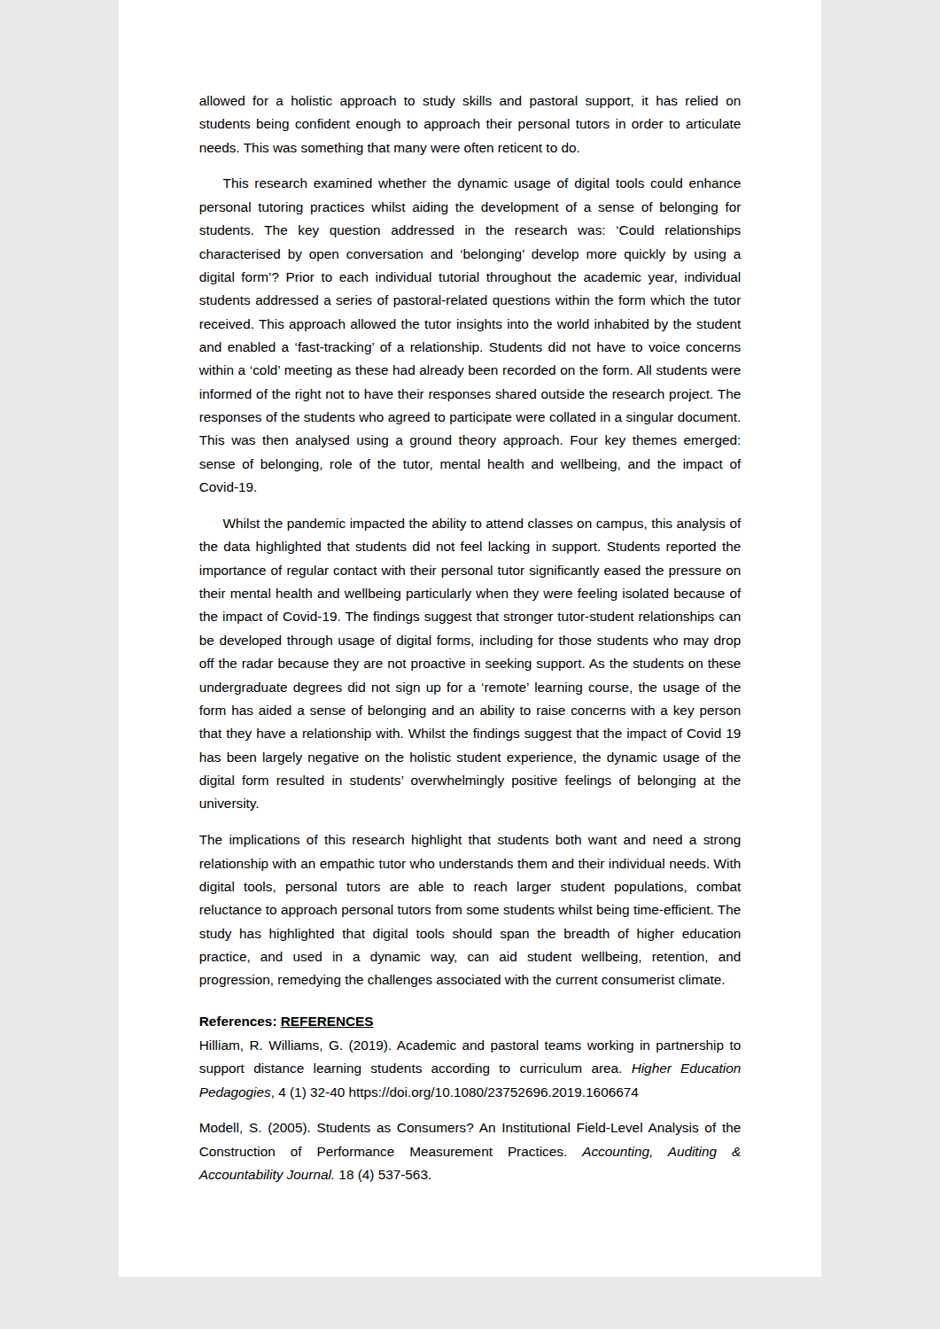allowed for a holistic approach to study skills and pastoral support, it has relied on students being confident enough to approach their personal tutors in order to articulate needs. This was something that many were often reticent to do.
This research examined whether the dynamic usage of digital tools could enhance personal tutoring practices whilst aiding the development of a sense of belonging for students. The key question addressed in the research was: ‘Could relationships characterised by open conversation and ‘belonging’ develop more quickly by using a digital form’? Prior to each individual tutorial throughout the academic year, individual students addressed a series of pastoral-related questions within the form which the tutor received. This approach allowed the tutor insights into the world inhabited by the student and enabled a ‘fast-tracking’ of a relationship. Students did not have to voice concerns within a ‘cold’ meeting as these had already been recorded on the form. All students were informed of the right not to have their responses shared outside the research project. The responses of the students who agreed to participate were collated in a singular document. This was then analysed using a ground theory approach. Four key themes emerged: sense of belonging, role of the tutor, mental health and wellbeing, and the impact of Covid-19.
Whilst the pandemic impacted the ability to attend classes on campus, this analysis of the data highlighted that students did not feel lacking in support. Students reported the importance of regular contact with their personal tutor significantly eased the pressure on their mental health and wellbeing particularly when they were feeling isolated because of the impact of Covid-19. The findings suggest that stronger tutor-student relationships can be developed through usage of digital forms, including for those students who may drop off the radar because they are not proactive in seeking support. As the students on these undergraduate degrees did not sign up for a ‘remote’ learning course, the usage of the form has aided a sense of belonging and an ability to raise concerns with a key person that they have a relationship with. Whilst the findings suggest that the impact of Covid 19 has been largely negative on the holistic student experience, the dynamic usage of the digital form resulted in students’ overwhelmingly positive feelings of belonging at the university.
The implications of this research highlight that students both want and need a strong relationship with an empathic tutor who understands them and their individual needs. With digital tools, personal tutors are able to reach larger student populations, combat reluctance to approach personal tutors from some students whilst being time-efficient. The study has highlighted that digital tools should span the breadth of higher education practice, and used in a dynamic way, can aid student wellbeing, retention, and progression, remedying the challenges associated with the current consumerist climate.
References: REFERENCES
Hilliam, R. Williams, G. (2019). Academic and pastoral teams working in partnership to support distance learning students according to curriculum area. Higher Education Pedagogies, 4 (1) 32-40 https://doi.org/10.1080/23752696.2019.1606674
Modell, S. (2005). Students as Consumers? An Institutional Field-Level Analysis of the Construction of Performance Measurement Practices. Accounting, Auditing & Accountability Journal. 18 (4) 537-563.